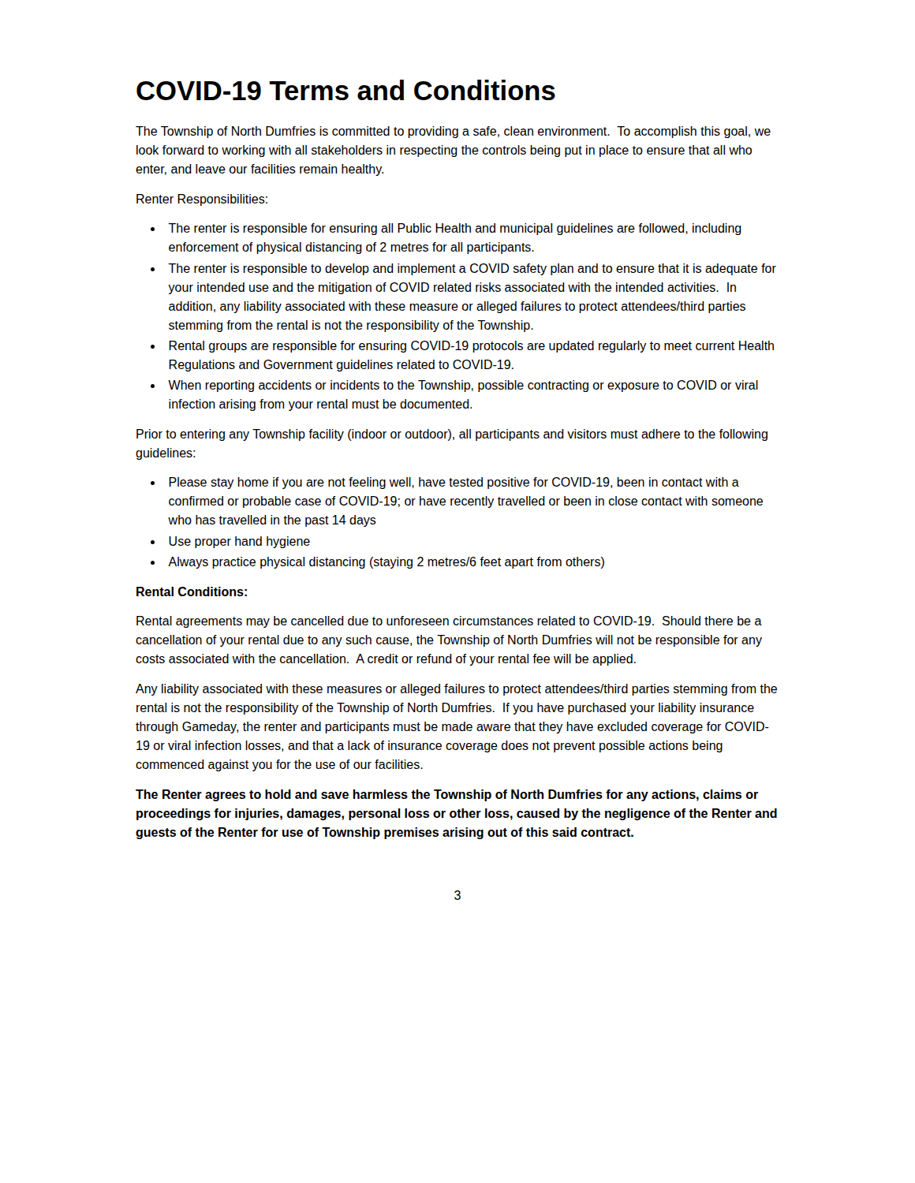COVID-19 Terms and Conditions
The Township of North Dumfries is committed to providing a safe, clean environment. To accomplish this goal, we look forward to working with all stakeholders in respecting the controls being put in place to ensure that all who enter, and leave our facilities remain healthy.
Renter Responsibilities:
The renter is responsible for ensuring all Public Health and municipal guidelines are followed, including enforcement of physical distancing of 2 metres for all participants.
The renter is responsible to develop and implement a COVID safety plan and to ensure that it is adequate for your intended use and the mitigation of COVID related risks associated with the intended activities. In addition, any liability associated with these measure or alleged failures to protect attendees/third parties stemming from the rental is not the responsibility of the Township.
Rental groups are responsible for ensuring COVID-19 protocols are updated regularly to meet current Health Regulations and Government guidelines related to COVID-19.
When reporting accidents or incidents to the Township, possible contracting or exposure to COVID or viral infection arising from your rental must be documented.
Prior to entering any Township facility (indoor or outdoor), all participants and visitors must adhere to the following guidelines:
Please stay home if you are not feeling well, have tested positive for COVID-19, been in contact with a confirmed or probable case of COVID-19; or have recently travelled or been in close contact with someone who has travelled in the past 14 days
Use proper hand hygiene
Always practice physical distancing (staying 2 metres/6 feet apart from others)
Rental Conditions:
Rental agreements may be cancelled due to unforeseen circumstances related to COVID-19. Should there be a cancellation of your rental due to any such cause, the Township of North Dumfries will not be responsible for any costs associated with the cancellation. A credit or refund of your rental fee will be applied.
Any liability associated with these measures or alleged failures to protect attendees/third parties stemming from the rental is not the responsibility of the Township of North Dumfries. If you have purchased your liability insurance through Gameday, the renter and participants must be made aware that they have excluded coverage for COVID-19 or viral infection losses, and that a lack of insurance coverage does not prevent possible actions being commenced against you for the use of our facilities.
The Renter agrees to hold and save harmless the Township of North Dumfries for any actions, claims or proceedings for injuries, damages, personal loss or other loss, caused by the negligence of the Renter and guests of the Renter for use of Township premises arising out of this said contract.
3